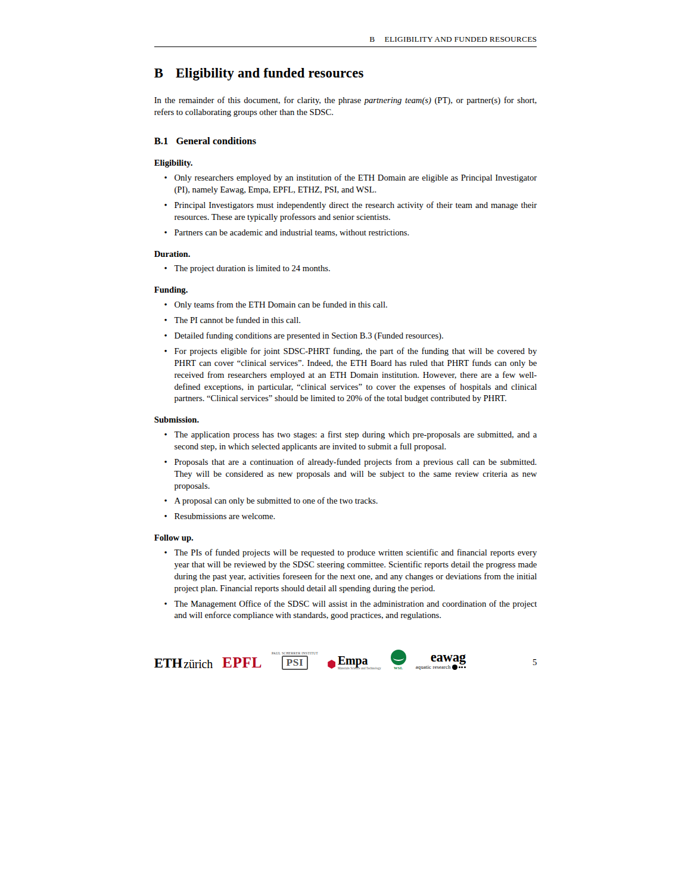BELIGIBILITY AND FUNDED RESOURCES
BEligibility and funded resources
In the remainder of this document, for clarity, the phrase partnering team(s) (PT), or partner(s) for short, refers to collaborating groups other than the SDSC.
B.1 General conditions
Eligibility.
Only researchers employed by an institution of the ETH Domain are eligible as Principal Investigator (PI), namely Eawag, Empa, EPFL, ETHZ, PSI, and WSL.
Principal Investigators must independently direct the research activity of their team and manage their resources. These are typically professors and senior scientists.
Partners can be academic and industrial teams, without restrictions.
Duration.
The project duration is limited to 24 months.
Funding.
Only teams from the ETH Domain can be funded in this call.
The PI cannot be funded in this call.
Detailed funding conditions are presented in Section B.3 (Funded resources).
For projects eligible for joint SDSC-PHRT funding, the part of the funding that will be covered by PHRT can cover “clinical services”. Indeed, the ETH Board has ruled that PHRT funds can only be received from researchers employed at an ETH Domain institution. However, there are a few well-defined exceptions, in particular, “clinical services” to cover the expenses of hospitals and clinical partners. “Clinical services” should be limited to 20% of the total budget contributed by PHRT.
Submission.
The application process has two stages: a first step during which pre-proposals are submitted, and a second step, in which selected applicants are invited to submit a full proposal.
Proposals that are a continuation of already-funded projects from a previous call can be submitted. They will be considered as new proposals and will be subject to the same review criteria as new proposals.
A proposal can only be submitted to one of the two tracks.
Resubmissions are welcome.
Follow up.
The PIs of funded projects will be requested to produce written scientific and financial reports every year that will be reviewed by the SDSC steering committee. Scientific reports detail the progress made during the past year, activities foreseen for the next one, and any changes or deviations from the initial project plan. Financial reports should detail all spending during the period.
The Management Office of the SDSC will assist in the administration and coordination of the project and will enforce compliance with standards, good practices, and regulations.
ETH zürich
EPFL
PAUL SCHERRER INSTITUT
PSI
Empa
Materials Science and Technology
WSL
eawag
aquatic research
5